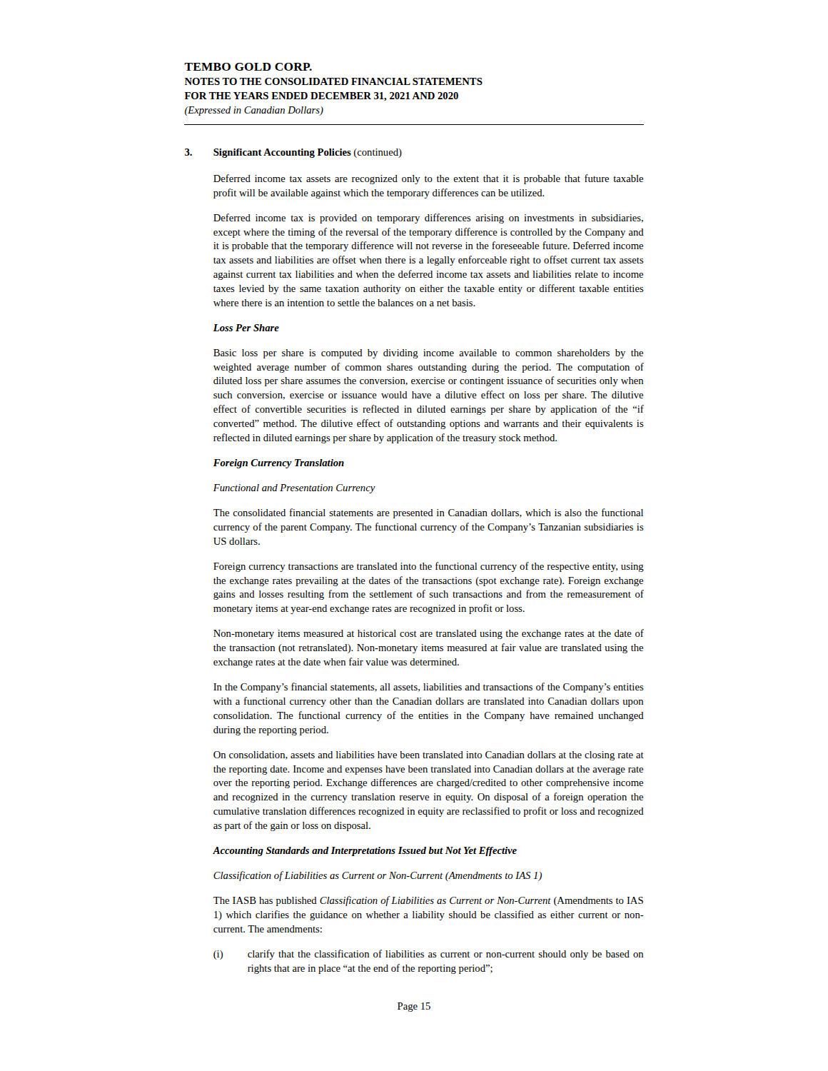TEMBO GOLD CORP.
NOTES TO THE CONSOLIDATED FINANCIAL STATEMENTS
FOR THE YEARS ENDED DECEMBER 31, 2021 AND 2020
(Expressed in Canadian Dollars)
3. Significant Accounting Policies (continued)
Deferred income tax assets are recognized only to the extent that it is probable that future taxable profit will be available against which the temporary differences can be utilized.
Deferred income tax is provided on temporary differences arising on investments in subsidiaries, except where the timing of the reversal of the temporary difference is controlled by the Company and it is probable that the temporary difference will not reverse in the foreseeable future. Deferred income tax assets and liabilities are offset when there is a legally enforceable right to offset current tax assets against current tax liabilities and when the deferred income tax assets and liabilities relate to income taxes levied by the same taxation authority on either the taxable entity or different taxable entities where there is an intention to settle the balances on a net basis.
Loss Per Share
Basic loss per share is computed by dividing income available to common shareholders by the weighted average number of common shares outstanding during the period. The computation of diluted loss per share assumes the conversion, exercise or contingent issuance of securities only when such conversion, exercise or issuance would have a dilutive effect on loss per share. The dilutive effect of convertible securities is reflected in diluted earnings per share by application of the “if converted” method. The dilutive effect of outstanding options and warrants and their equivalents is reflected in diluted earnings per share by application of the treasury stock method.
Foreign Currency Translation
Functional and Presentation Currency
The consolidated financial statements are presented in Canadian dollars, which is also the functional currency of the parent Company. The functional currency of the Company’s Tanzanian subsidiaries is US dollars.
Foreign currency transactions are translated into the functional currency of the respective entity, using the exchange rates prevailing at the dates of the transactions (spot exchange rate). Foreign exchange gains and losses resulting from the settlement of such transactions and from the remeasurement of monetary items at year-end exchange rates are recognized in profit or loss.
Non-monetary items measured at historical cost are translated using the exchange rates at the date of the transaction (not retranslated). Non-monetary items measured at fair value are translated using the exchange rates at the date when fair value was determined.
In the Company’s financial statements, all assets, liabilities and transactions of the Company’s entities with a functional currency other than the Canadian dollars are translated into Canadian dollars upon consolidation. The functional currency of the entities in the Company have remained unchanged during the reporting period.
On consolidation, assets and liabilities have been translated into Canadian dollars at the closing rate at the reporting date. Income and expenses have been translated into Canadian dollars at the average rate over the reporting period. Exchange differences are charged/credited to other comprehensive income and recognized in the currency translation reserve in equity. On disposal of a foreign operation the cumulative translation differences recognized in equity are reclassified to profit or loss and recognized as part of the gain or loss on disposal.
Accounting Standards and Interpretations Issued but Not Yet Effective
Classification of Liabilities as Current or Non-Current (Amendments to IAS 1)
The IASB has published Classification of Liabilities as Current or Non-Current (Amendments to IAS 1) which clarifies the guidance on whether a liability should be classified as either current or non-current. The amendments:
(i) clarify that the classification of liabilities as current or non-current should only be based on rights that are in place “at the end of the reporting period”;
Page 15